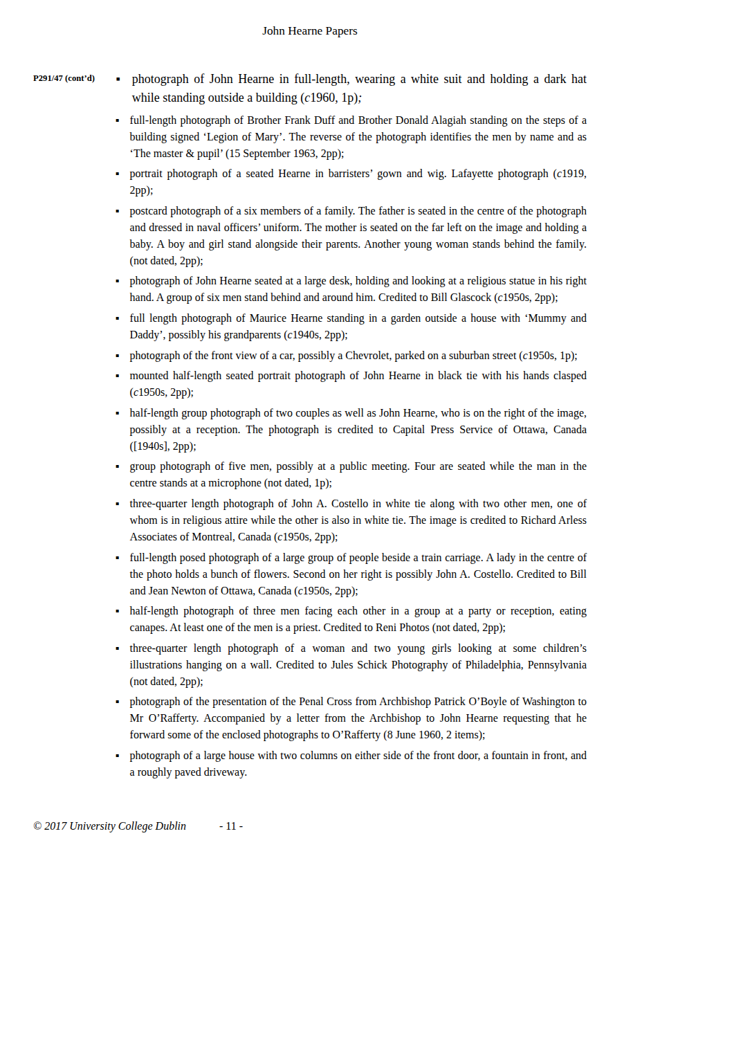John Hearne Papers
P291/47 (cont’d)
photograph of John Hearne in full-length, wearing a white suit and holding a dark hat while standing outside a building (c1960, 1p);
full-length photograph of Brother Frank Duff and Brother Donald Alagiah standing on the steps of a building signed ‘Legion of Mary’. The reverse of the photograph identifies the men by name and as ‘The master & pupil’ (15 September 1963, 2pp);
portrait photograph of a seated Hearne in barristers’ gown and wig. Lafayette photograph (c1919, 2pp);
postcard photograph of a six members of a family. The father is seated in the centre of the photograph and dressed in naval officers’ uniform. The mother is seated on the far left on the image and holding a baby. A boy and girl stand alongside their parents. Another young woman stands behind the family. (not dated, 2pp);
photograph of John Hearne seated at a large desk, holding and looking at a religious statue in his right hand. A group of six men stand behind and around him. Credited to Bill Glascock (c1950s, 2pp);
full length photograph of Maurice Hearne standing in a garden outside a house with ‘Mummy and Daddy’, possibly his grandparents (c1940s, 2pp);
photograph of the front view of a car, possibly a Chevrolet, parked on a suburban street (c1950s, 1p);
mounted half-length seated portrait photograph of John Hearne in black tie with his hands clasped (c1950s, 2pp);
half-length group photograph of two couples as well as John Hearne, who is on the right of the image, possibly at a reception. The photograph is credited to Capital Press Service of Ottawa, Canada ([1940s], 2pp);
group photograph of five men, possibly at a public meeting. Four are seated while the man in the centre stands at a microphone (not dated, 1p);
three-quarter length photograph of John A. Costello in white tie along with two other men, one of whom is in religious attire while the other is also in white tie. The image is credited to Richard Arless Associates of Montreal, Canada (c1950s, 2pp);
full-length posed photograph of a large group of people beside a train carriage. A lady in the centre of the photo holds a bunch of flowers. Second on her right is possibly John A. Costello. Credited to Bill and Jean Newton of Ottawa, Canada (c1950s, 2pp);
half-length photograph of three men facing each other in a group at a party or reception, eating canapes. At least one of the men is a priest. Credited to Reni Photos (not dated, 2pp);
three-quarter length photograph of a woman and two young girls looking at some children’s illustrations hanging on a wall. Credited to Jules Schick Photography of Philadelphia, Pennsylvania (not dated, 2pp);
photograph of the presentation of the Penal Cross from Archbishop Patrick O’Boyle of Washington to Mr O’Rafferty. Accompanied by a letter from the Archbishop to John Hearne requesting that he forward some of the enclosed photographs to O’Rafferty (8 June 1960, 2 items);
photograph of a large house with two columns on either side of the front door, a fountain in front, and a roughly paved driveway.
© 2017 University College Dublin - 11 -